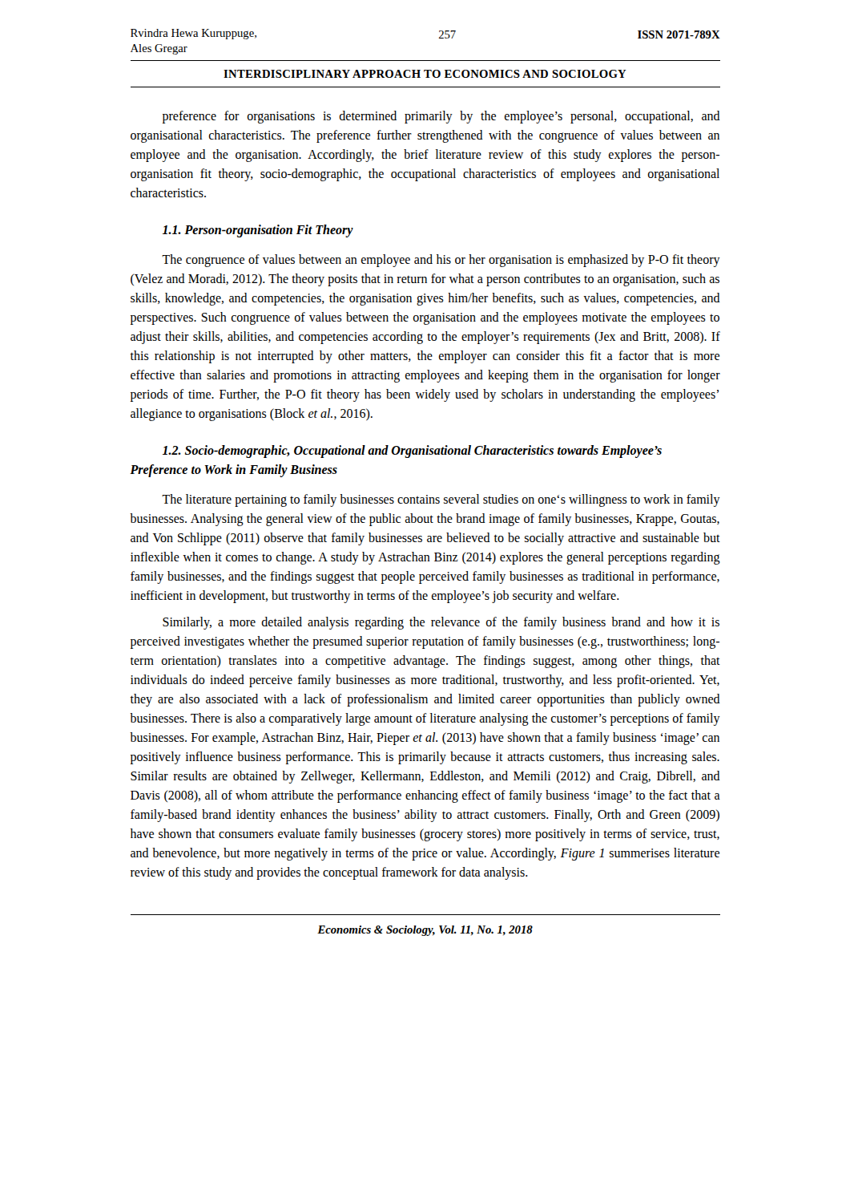Rvindra Hewa Kuruppuge,
Ales Gregar
257
ISSN 2071-789X
INTERDISCIPLINARY APPROACH TO ECONOMICS AND SOCIOLOGY
preference for organisations is determined primarily by the employee’s personal, occupational, and organisational characteristics. The preference further strengthened with the congruence of values between an employee and the organisation. Accordingly, the brief literature review of this study explores the person-organisation fit theory, socio-demographic, the occupational characteristics of employees and organisational characteristics.
1.1. Person-organisation Fit Theory
The congruence of values between an employee and his or her organisation is emphasized by P-O fit theory (Velez and Moradi, 2012). The theory posits that in return for what a person contributes to an organisation, such as skills, knowledge, and competencies, the organisation gives him/her benefits, such as values, competencies, and perspectives. Such congruence of values between the organisation and the employees motivate the employees to adjust their skills, abilities, and competencies according to the employer’s requirements (Jex and Britt, 2008). If this relationship is not interrupted by other matters, the employer can consider this fit a factor that is more effective than salaries and promotions in attracting employees and keeping them in the organisation for longer periods of time. Further, the P-O fit theory has been widely used by scholars in understanding the employees’ allegiance to organisations (Block et al., 2016).
1.2. Socio-demographic, Occupational and Organisational Characteristics towards Employee’s Preference to Work in Family Business
The literature pertaining to family businesses contains several studies on one‘s willingness to work in family businesses. Analysing the general view of the public about the brand image of family businesses, Krappe, Goutas, and Von Schlippe (2011) observe that family businesses are believed to be socially attractive and sustainable but inflexible when it comes to change. A study by Astrachan Binz (2014) explores the general perceptions regarding family businesses, and the findings suggest that people perceived family businesses as traditional in performance, inefficient in development, but trustworthy in terms of the employee’s job security and welfare.
Similarly, a more detailed analysis regarding the relevance of the family business brand and how it is perceived investigates whether the presumed superior reputation of family businesses (e.g., trustworthiness; long-term orientation) translates into a competitive advantage. The findings suggest, among other things, that individuals do indeed perceive family businesses as more traditional, trustworthy, and less profit-oriented. Yet, they are also associated with a lack of professionalism and limited career opportunities than publicly owned businesses. There is also a comparatively large amount of literature analysing the customer’s perceptions of family businesses. For example, Astrachan Binz, Hair, Pieper et al. (2013) have shown that a family business ‘image’ can positively influence business performance. This is primarily because it attracts customers, thus increasing sales. Similar results are obtained by Zellweger, Kellermann, Eddleston, and Memili (2012) and Craig, Dibrell, and Davis (2008), all of whom attribute the performance enhancing effect of family business ‘image’ to the fact that a family-based brand identity enhances the business’ ability to attract customers. Finally, Orth and Green (2009) have shown that consumers evaluate family businesses (grocery stores) more positively in terms of service, trust, and benevolence, but more negatively in terms of the price or value. Accordingly, Figure 1 summerises literature review of this study and provides the conceptual framework for data analysis.
Economics & Sociology, Vol. 11, No. 1, 2018